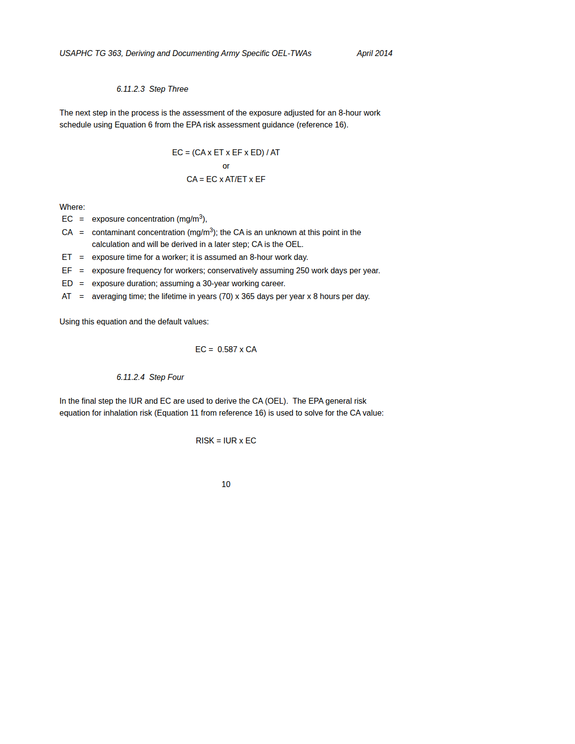USAPHC TG 363, Deriving and Documenting Army Specific OEL-TWAs
April 2014
6.11.2.3 Step Three
The next step in the process is the assessment of the exposure adjusted for an 8-hour work schedule using Equation 6 from the EPA risk assessment guidance (reference 16).
EC = (CA x ET x EF x ED) / AT
or
CA = EC x AT/ET x EF
Where:
| EC | = | exposure concentration (mg/m 3 ), |
| CA | = | contaminant concentration (mg/m 3 ); the CA is an unknown at this point in the calculation and will be derived in a later step; CA is the OEL. |
| ET | = | exposure time for a worker; it is assumed an 8-hour work day. |
| EF | = | exposure frequency for workers; conservatively assuming 250 work days per year. |
| ED | = | exposure duration; assuming a 30-year working career. |
| AT | = | averaging time; the lifetime in years (70) x 365 days per year x 8 hours per day. |
Using this equation and the default values:
EC = 0.587 x CA
6.11.2.4 Step Four
In the final step the IUR and EC are used to derive the CA (OEL). The EPA general risk equation for inhalation risk (Equation 11 from reference 16) is used to solve for the CA value:
RISK = IUR x EC
10